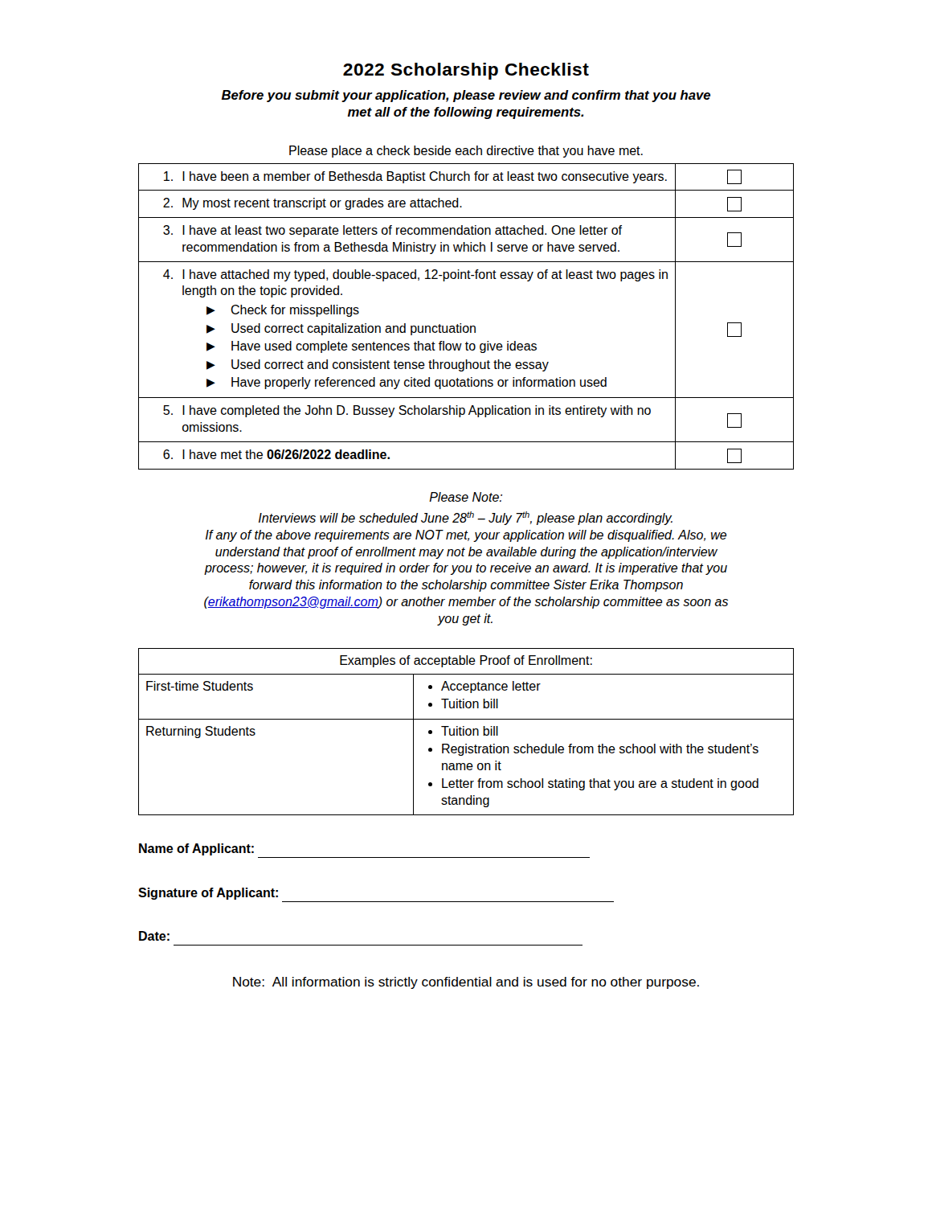2022 Scholarship Checklist
Before you submit your application, please review and confirm that you have met all of the following requirements.
Please place a check beside each directive that you have met.
| 1. | I have been a member of Bethesda Baptist Church for at least two consecutive years. | |
| 2. | My most recent transcript or grades are attached. | |
| 3. | I have at least two separate letters of recommendation attached. One letter of recommendation is from a Bethesda Ministry in which I serve or have served. | |
| 4. | I have attached my typed, double-spaced, 12-point-font essay of at least two pages in length on the topic provided. Check for misspellings Used correct capitalization and punctuation Have used complete sentences that flow to give ideas Used correct and consistent tense throughout the essay Have properly referenced any cited quotations or information used | |
| 5. | I have completed the John D. Bussey Scholarship Application in its entirety with no omissions. | |
| 6. | I have met the 06/26/2022 deadline. | |
Please Note: Interviews will be scheduled June 28th – July 7th, please plan accordingly.
If any of the above requirements are NOT met, your application will be disqualified. Also, we understand that proof of enrollment may not be available during the application/interview process; however, it is required in order for you to receive an award. It is imperative that you forward this information to the scholarship committee Sister Erika Thompson (erikathompson23@gmail.com) or another member of the scholarship committee as soon as you get it.
| Examples of acceptable Proof of Enrollment: |
| --- |
| First-time Students | Acceptance letter Tuition bill |
| Returning Students | Tuition bill Registration schedule from the school with the student’s name on it Letter from school stating that you are a student in good standing |
Name of Applicant:
Signature of Applicant:
Date:
Note: All information is strictly confidential and is used for no other purpose.